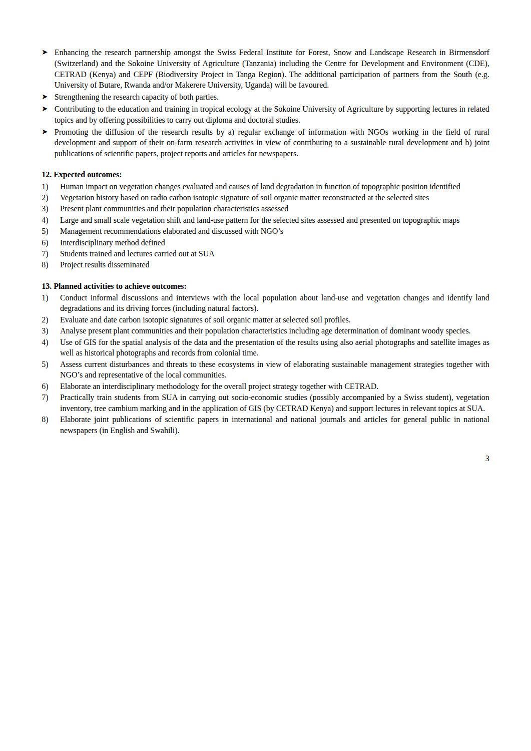Enhancing the research partnership amongst the Swiss Federal Institute for Forest, Snow and Landscape Research in Birmensdorf (Switzerland) and the Sokoine University of Agriculture (Tanzania) including the Centre for Development and Environment (CDE), CETRAD (Kenya) and CEPF (Biodiversity Project in Tanga Region). The additional participation of partners from the South (e.g. University of Butare, Rwanda and/or Makerere University, Uganda) will be favoured.
Strengthening the research capacity of both parties.
Contributing to the education and training in tropical ecology at the Sokoine University of Agriculture by supporting lectures in related topics and by offering possibilities to carry out diploma and doctoral studies.
Promoting the diffusion of the research results by a) regular exchange of information with NGOs working in the field of rural development and support of their on-farm research activities in view of contributing to a sustainable rural development and b) joint publications of scientific papers, project reports and articles for newspapers.
12. Expected outcomes:
Human impact on vegetation changes evaluated and causes of land degradation in function of topographic position identified
Vegetation history based on radio carbon isotopic signature of soil organic matter reconstructed at the selected sites
Present plant communities and their population characteristics assessed
Large and small scale vegetation shift and land-use pattern for the selected sites assessed and presented on topographic maps
Management recommendations elaborated and discussed with NGO’s
Interdisciplinary method defined
Students trained and lectures carried out at SUA
Project results disseminated
13. Planned activities to achieve outcomes:
Conduct informal discussions and interviews with the local population about land-use and vegetation changes and identify land degradations and its driving forces (including natural factors).
Evaluate and date carbon isotopic signatures of soil organic matter at selected soil profiles.
Analyse present plant communities and their population characteristics including age determination of dominant woody species.
Use of GIS for the spatial analysis of the data and the presentation of the results using also aerial photographs and satellite images as well as historical photographs and records from colonial time.
Assess current disturbances and threats to these ecosystems in view of elaborating sustainable management strategies together with NGO’s and representative of the local communities.
Elaborate an interdisciplinary methodology for the overall project strategy together with CETRAD.
Practically train students from SUA in carrying out socio-economic studies (possibly accompanied by a Swiss student), vegetation inventory, tree cambium marking and in the application of GIS (by CETRAD Kenya) and support lectures in relevant topics at SUA.
Elaborate joint publications of scientific papers in international and national journals and articles for general public in national newspapers (in English and Swahili).
3